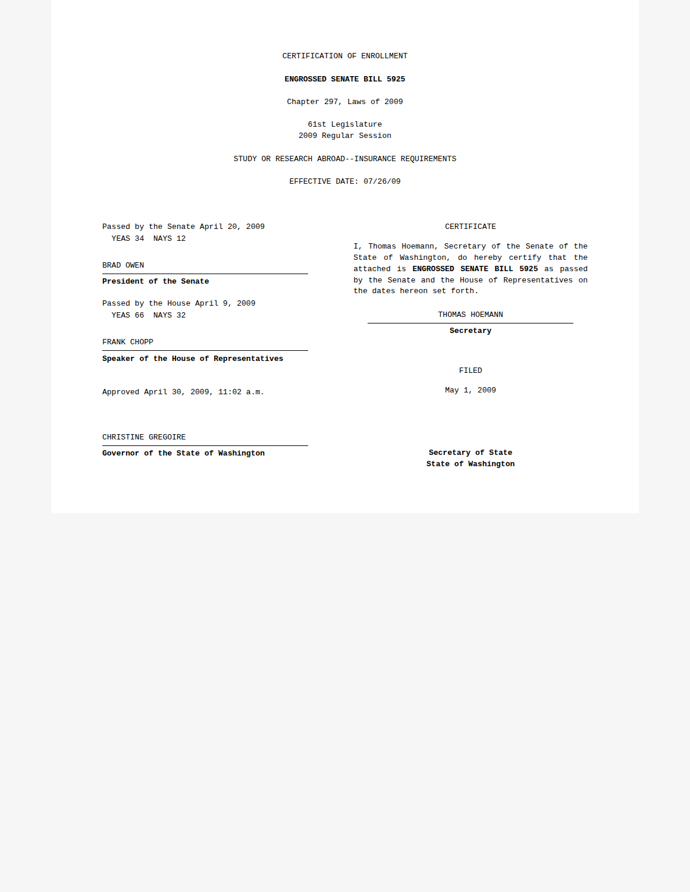CERTIFICATION OF ENROLLMENT
ENGROSSED SENATE BILL 5925
Chapter 297, Laws of 2009
61st Legislature
2009 Regular Session
STUDY OR RESEARCH ABROAD--INSURANCE REQUIREMENTS
EFFECTIVE DATE: 07/26/09
Passed by the Senate April 20, 2009
YEAS 34 NAYS 12
BRAD OWEN
President of the Senate
Passed by the House April 9, 2009
YEAS 66 NAYS 32
FRANK CHOPP
Speaker of the House of Representatives
Approved April 30, 2009, 11:02 a.m.
CHRISTINE GREGOIRE
Governor of the State of Washington
CERTIFICATE
I, Thomas Hoemann, Secretary of the Senate of the State of Washington, do hereby certify that the attached is ENGROSSED SENATE BILL 5925 as passed by the Senate and the House of Representatives on the dates hereon set forth.
THOMAS HOEMANN
Secretary
FILED
May 1, 2009
Secretary of State
State of Washington